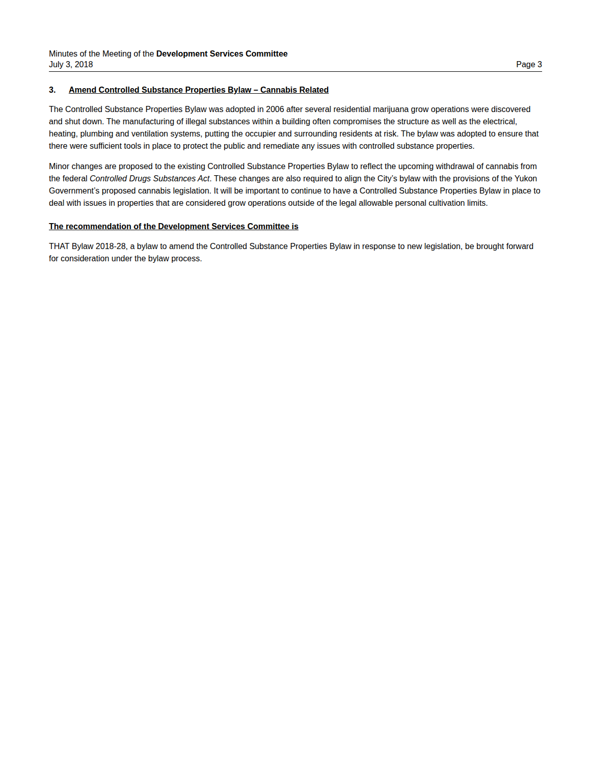Minutes of the Meeting of the Development Services Committee
July 3, 2018
Page 3
3. Amend Controlled Substance Properties Bylaw – Cannabis Related
The Controlled Substance Properties Bylaw was adopted in 2006 after several residential marijuana grow operations were discovered and shut down. The manufacturing of illegal substances within a building often compromises the structure as well as the electrical, heating, plumbing and ventilation systems, putting the occupier and surrounding residents at risk. The bylaw was adopted to ensure that there were sufficient tools in place to protect the public and remediate any issues with controlled substance properties.
Minor changes are proposed to the existing Controlled Substance Properties Bylaw to reflect the upcoming withdrawal of cannabis from the federal Controlled Drugs Substances Act. These changes are also required to align the City’s bylaw with the provisions of the Yukon Government’s proposed cannabis legislation. It will be important to continue to have a Controlled Substance Properties Bylaw in place to deal with issues in properties that are considered grow operations outside of the legal allowable personal cultivation limits.
The recommendation of the Development Services Committee is
THAT Bylaw 2018-28, a bylaw to amend the Controlled Substance Properties Bylaw in response to new legislation, be brought forward for consideration under the bylaw process.